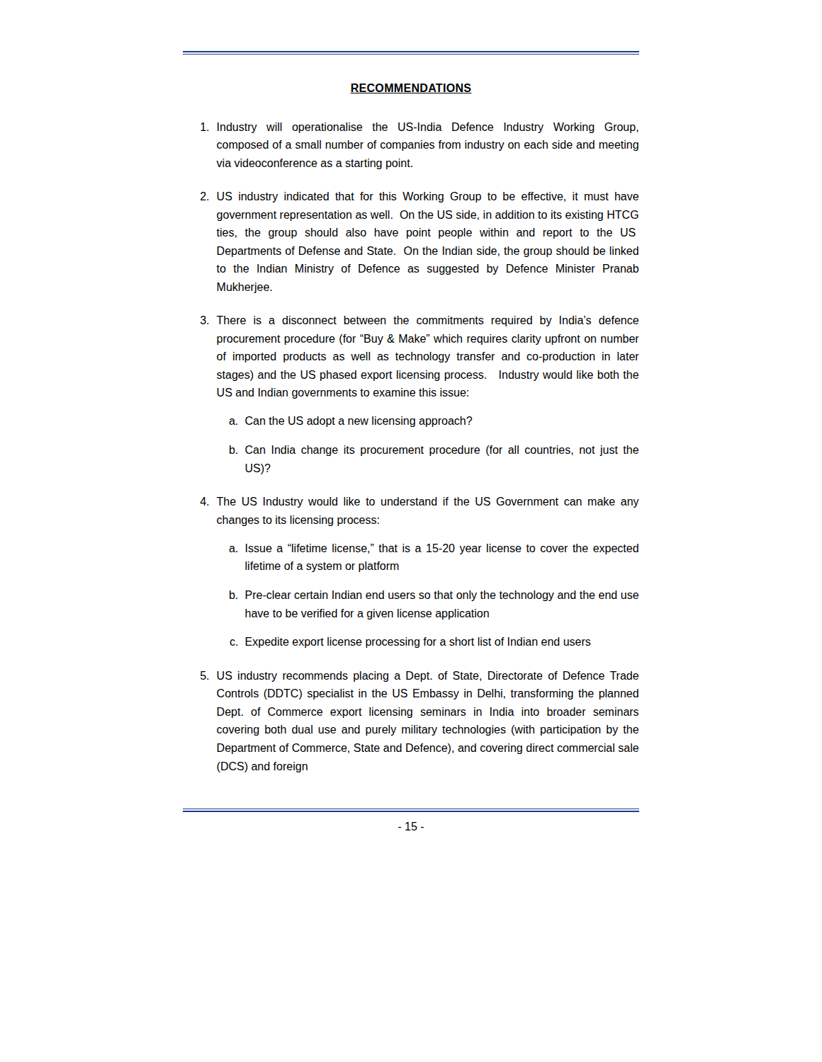RECOMMENDATIONS
Industry will operationalise the US-India Defence Industry Working Group, composed of a small number of companies from industry on each side and meeting via videoconference as a starting point.
US industry indicated that for this Working Group to be effective, it must have government representation as well. On the US side, in addition to its existing HTCG ties, the group should also have point people within and report to the US Departments of Defense and State. On the Indian side, the group should be linked to the Indian Ministry of Defence as suggested by Defence Minister Pranab Mukherjee.
There is a disconnect between the commitments required by India’s defence procurement procedure (for “Buy & Make” which requires clarity upfront on number of imported products as well as technology transfer and co-production in later stages) and the US phased export licensing process. Industry would like both the US and Indian governments to examine this issue:
Can the US adopt a new licensing approach?
Can India change its procurement procedure (for all countries, not just the US)?
The US Industry would like to understand if the US Government can make any changes to its licensing process:
Issue a “lifetime license,” that is a 15-20 year license to cover the expected lifetime of a system or platform
Pre-clear certain Indian end users so that only the technology and the end use have to be verified for a given license application
Expedite export license processing for a short list of Indian end users
US industry recommends placing a Dept. of State, Directorate of Defence Trade Controls (DDTC) specialist in the US Embassy in Delhi, transforming the planned Dept. of Commerce export licensing seminars in India into broader seminars covering both dual use and purely military technologies (with participation by the Department of Commerce, State and Defence), and covering direct commercial sale (DCS) and foreign
- 15 -